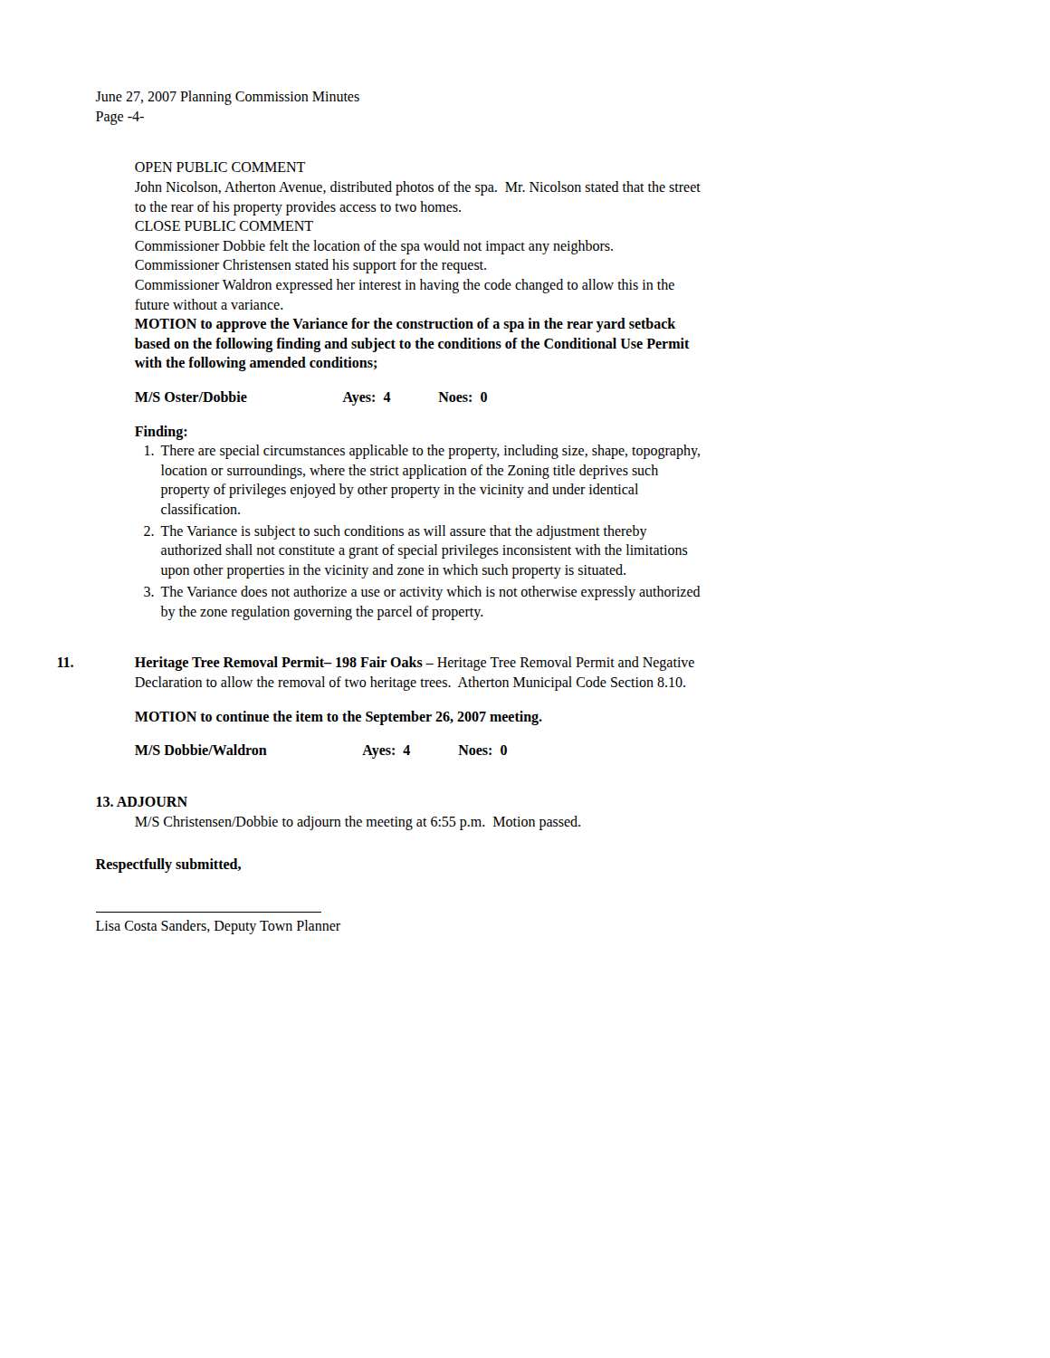June 27, 2007 Planning Commission Minutes
Page -4-
OPEN PUBLIC COMMENT
John Nicolson, Atherton Avenue, distributed photos of the spa. Mr. Nicolson stated that the street to the rear of his property provides access to two homes.
CLOSE PUBLIC COMMENT
Commissioner Dobbie felt the location of the spa would not impact any neighbors.
Commissioner Christensen stated his support for the request.
Commissioner Waldron expressed her interest in having the code changed to allow this in the future without a variance.
MOTION to approve the Variance for the construction of a spa in the rear yard setback based on the following finding and subject to the conditions of the Conditional Use Permit with the following amended conditions;
M/S Oster/Dobbie Ayes: 4 Noes: 0
Finding:
There are special circumstances applicable to the property, including size, shape, topography, location or surroundings, where the strict application of the Zoning title deprives such property of privileges enjoyed by other property in the vicinity and under identical classification.
The Variance is subject to such conditions as will assure that the adjustment thereby authorized shall not constitute a grant of special privileges inconsistent with the limitations upon other properties in the vicinity and zone in which such property is situated.
The Variance does not authorize a use or activity which is not otherwise expressly authorized by the zone regulation governing the parcel of property.
11. Heritage Tree Removal Permit– 198 Fair Oaks – Heritage Tree Removal Permit and Negative Declaration to allow the removal of two heritage trees. Atherton Municipal Code Section 8.10.
MOTION to continue the item to the September 26, 2007 meeting.
M/S Dobbie/Waldron Ayes: 4 Noes: 0
13. ADJOURN
M/S Christensen/Dobbie to adjourn the meeting at 6:55 p.m. Motion passed.
Respectfully submitted,
Lisa Costa Sanders, Deputy Town Planner